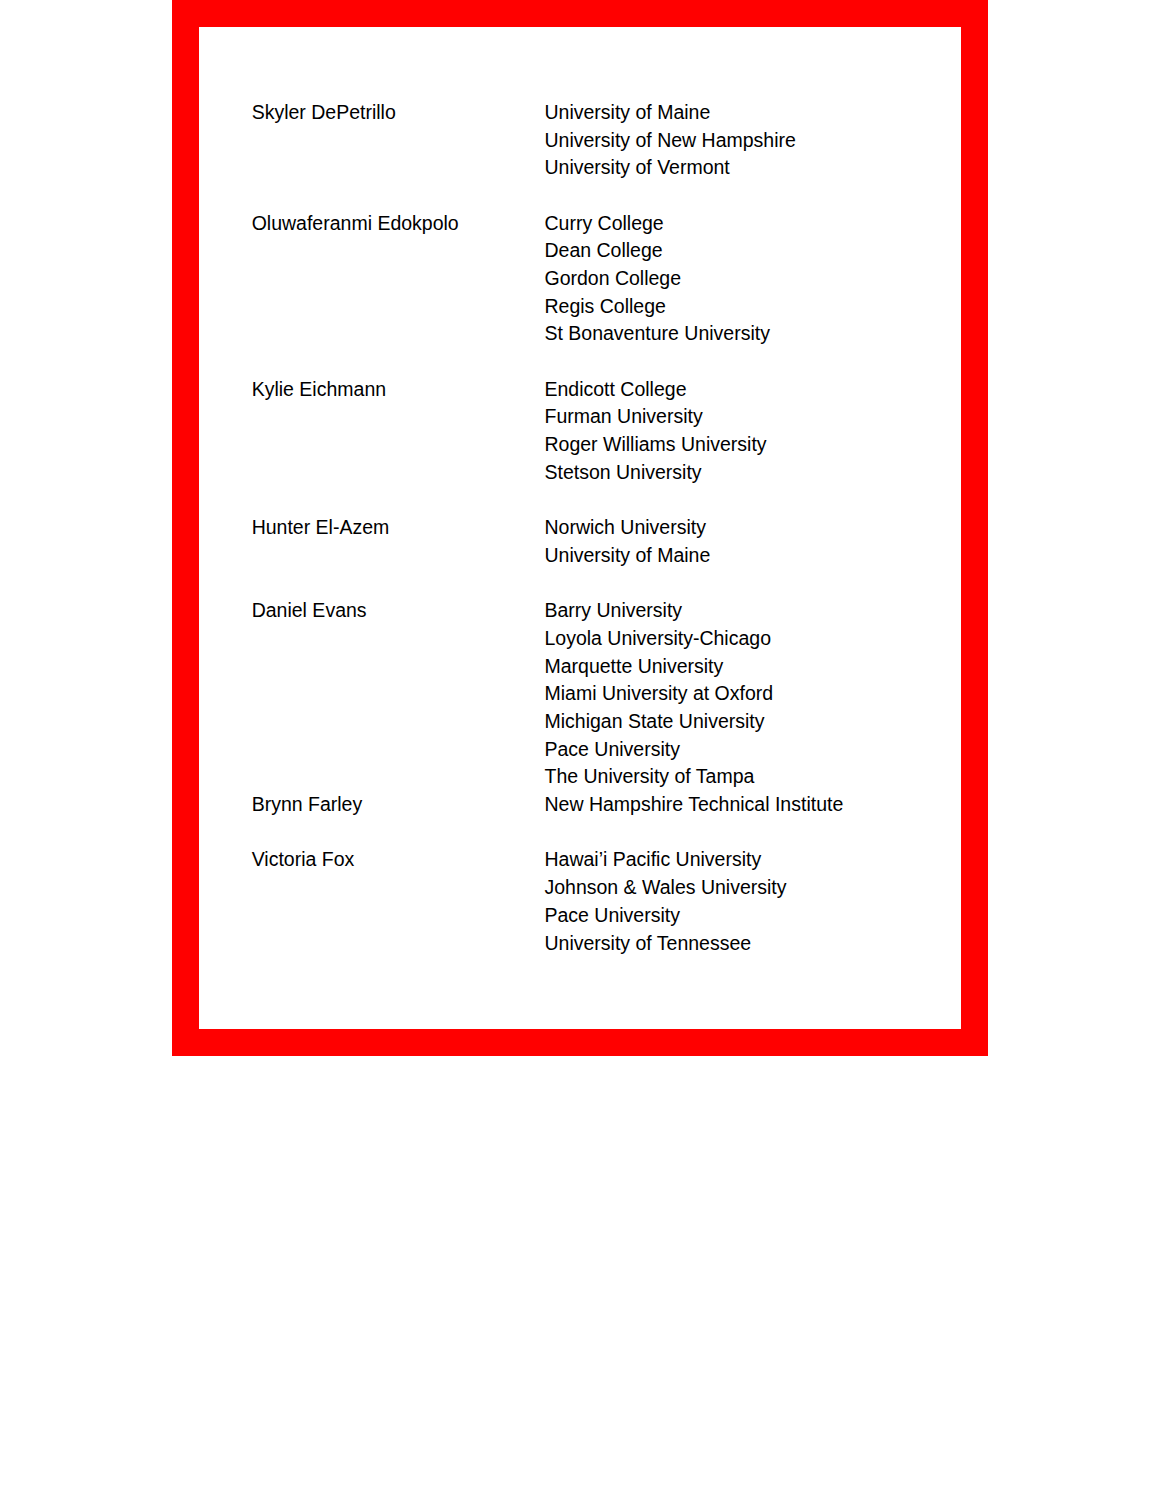| Skyler DePetrillo | University of Maine University of New Hampshire University of Vermont |
| Oluwaferanmi Edokpolo | Curry College Dean College Gordon College Regis College St Bonaventure University |
| Kylie Eichmann | Endicott College Furman University Roger Williams University Stetson University |
| Hunter El-Azem | Norwich University University of Maine |
| Daniel Evans | Barry University Loyola University-Chicago Marquette University Miami University at Oxford Michigan State University Pace University The University of Tampa |
| Brynn Farley | New Hampshire Technical Institute |
| Victoria Fox | Hawai’i Pacific University Johnson & Wales University Pace University University of Tennessee |